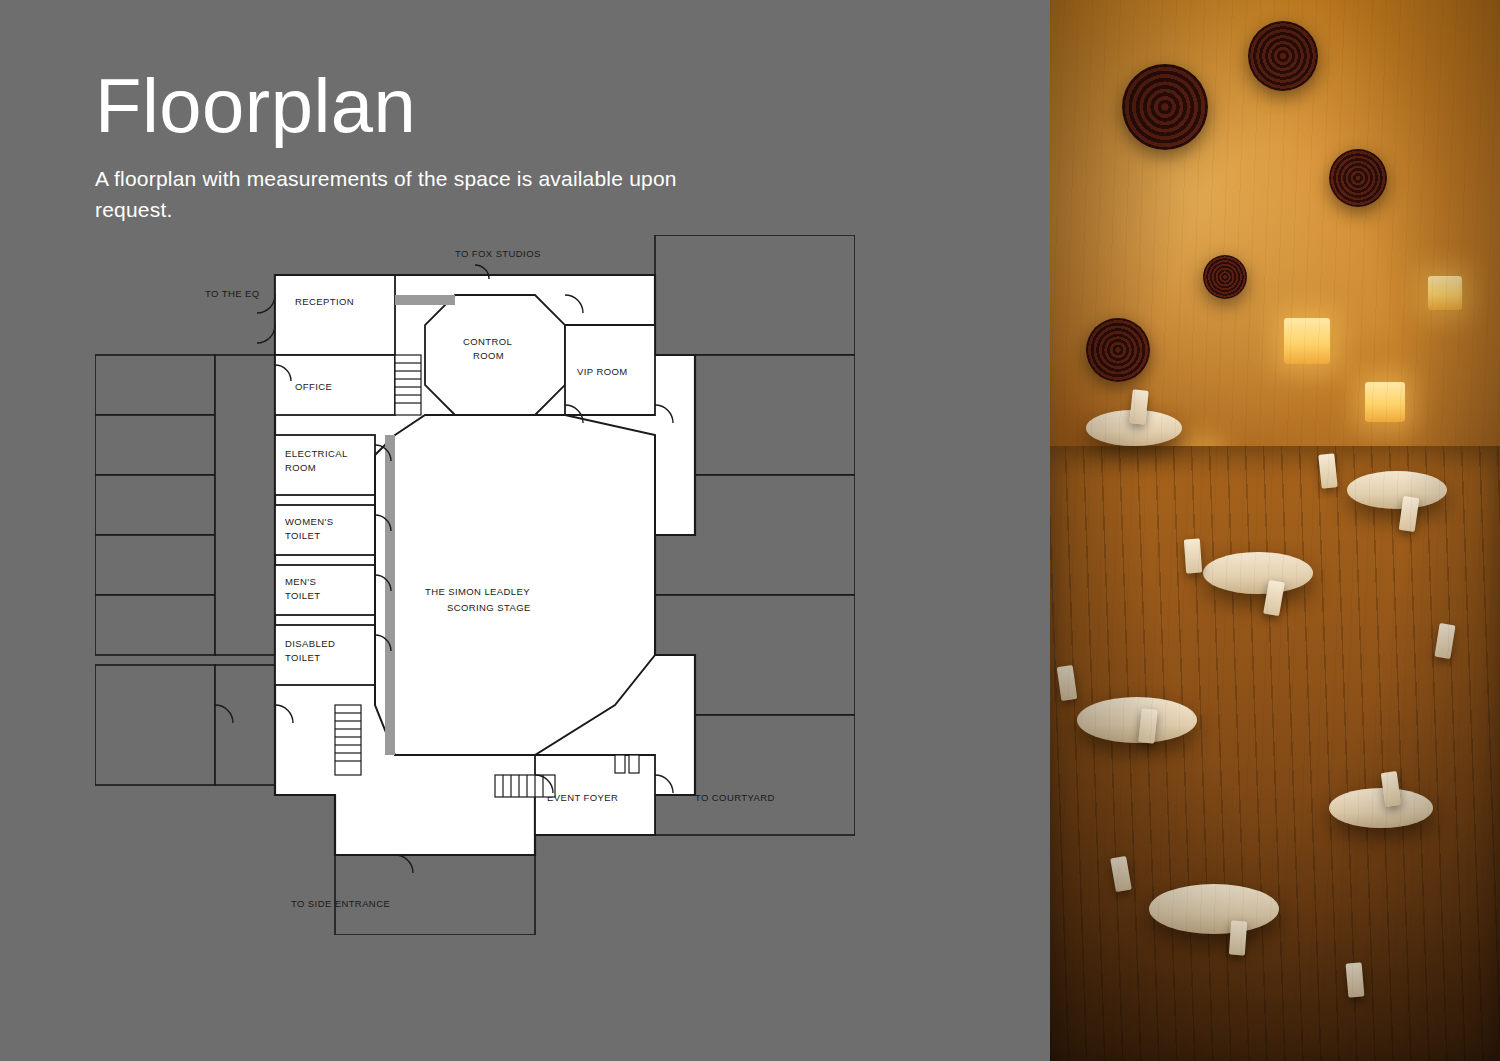Floorplan
A floorplan with measurements of the space is available upon request.
RECEPTION OFFICE ELECTRICAL ROOM WOMEN'S TOILET MEN'S TOILET DISABLED TOILET CONTROL ROOM VIP ROOM THE SIMON LEADLEY SCORING STAGE EVENT FOYER TO FOX STUDIOS TO THE EQ TO COURTYARD TO SIDE ENTRANCE